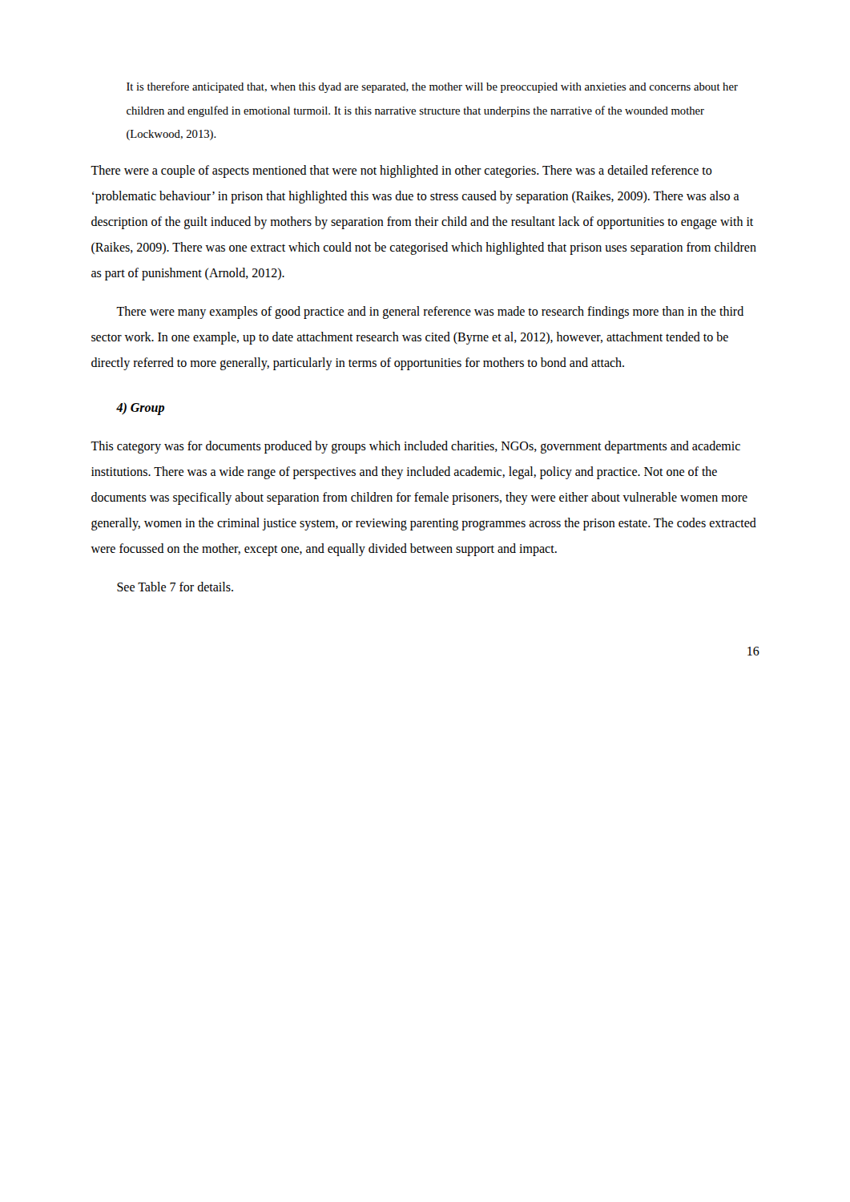It is therefore anticipated that, when this dyad are separated, the mother will be preoccupied with anxieties and concerns about her children and engulfed in emotional turmoil. It is this narrative structure that underpins the narrative of the wounded mother (Lockwood, 2013).
There were a couple of aspects mentioned that were not highlighted in other categories. There was a detailed reference to ‘problematic behaviour’ in prison that highlighted this was due to stress caused by separation (Raikes, 2009). There was also a description of the guilt induced by mothers by separation from their child and the resultant lack of opportunities to engage with it (Raikes, 2009). There was one extract which could not be categorised which highlighted that prison uses separation from children as part of punishment (Arnold, 2012).
There were many examples of good practice and in general reference was made to research findings more than in the third sector work. In one example, up to date attachment research was cited (Byrne et al, 2012), however, attachment tended to be directly referred to more generally, particularly in terms of opportunities for mothers to bond and attach.
4) Group
This category was for documents produced by groups which included charities, NGOs, government departments and academic institutions. There was a wide range of perspectives and they included academic, legal, policy and practice. Not one of the documents was specifically about separation from children for female prisoners, they were either about vulnerable women more generally, women in the criminal justice system, or reviewing parenting programmes across the prison estate. The codes extracted were focussed on the mother, except one, and equally divided between support and impact.
See Table 7 for details.
16